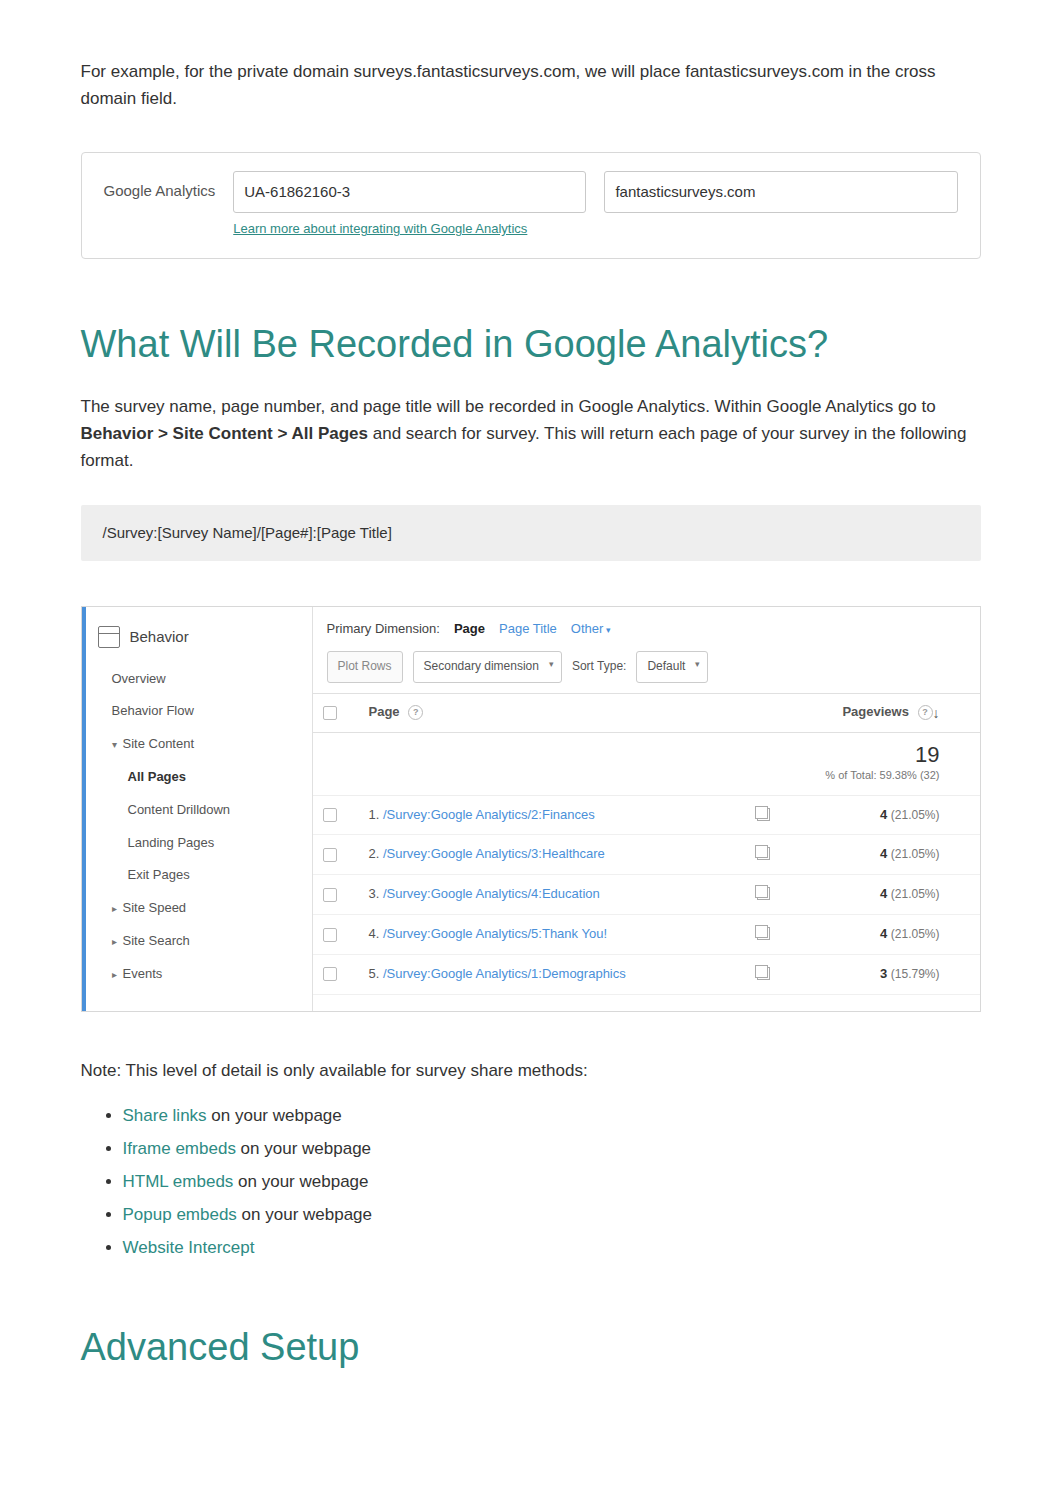For example, for the private domain surveys.fantasticsurveys.com, we will place fantasticsurveys.com in the cross domain field.
Google Analytics
UA-61862160-3
Learn more about integrating with Google Analytics
fantasticsurveys.com
What Will Be Recorded in Google Analytics?
The survey name, page number, and page title will be recorded in Google Analytics. Within Google Analytics go to Behavior > Site Content > All Pages and search for survey. This will return each page of your survey in the following format.
/Survey:[Survey Name]/[Page#]:[Page Title]
Behavior
Overview
Behavior Flow
Site Content
All Pages
Content Drilldown
Landing Pages
Exit Pages
Site Speed
Site Search
Events
Primary Dimension: Page Page Title Other
Plot Rows Secondary dimension Sort Type: Default
| | Page ? | Pageviews ? ↓ | |
| --- | --- | --- | --- |
| | | 19 % of Total: 59.38% (32) | |
| | 1. /Survey:Google Analytics/2:Finances | 4 (21.05%) | |
| | 2. /Survey:Google Analytics/3:Healthcare | 4 (21.05%) | |
| | 3. /Survey:Google Analytics/4:Education | 4 (21.05%) | |
| | 4. /Survey:Google Analytics/5:Thank You! | 4 (21.05%) | |
| | 5. /Survey:Google Analytics/1:Demographics | 3 (15.79%) | |
Note: This level of detail is only available for survey share methods:
Share links on your webpage
Iframe embeds on your webpage
HTML embeds on your webpage
Popup embeds on your webpage
Website Intercept
Advanced Setup